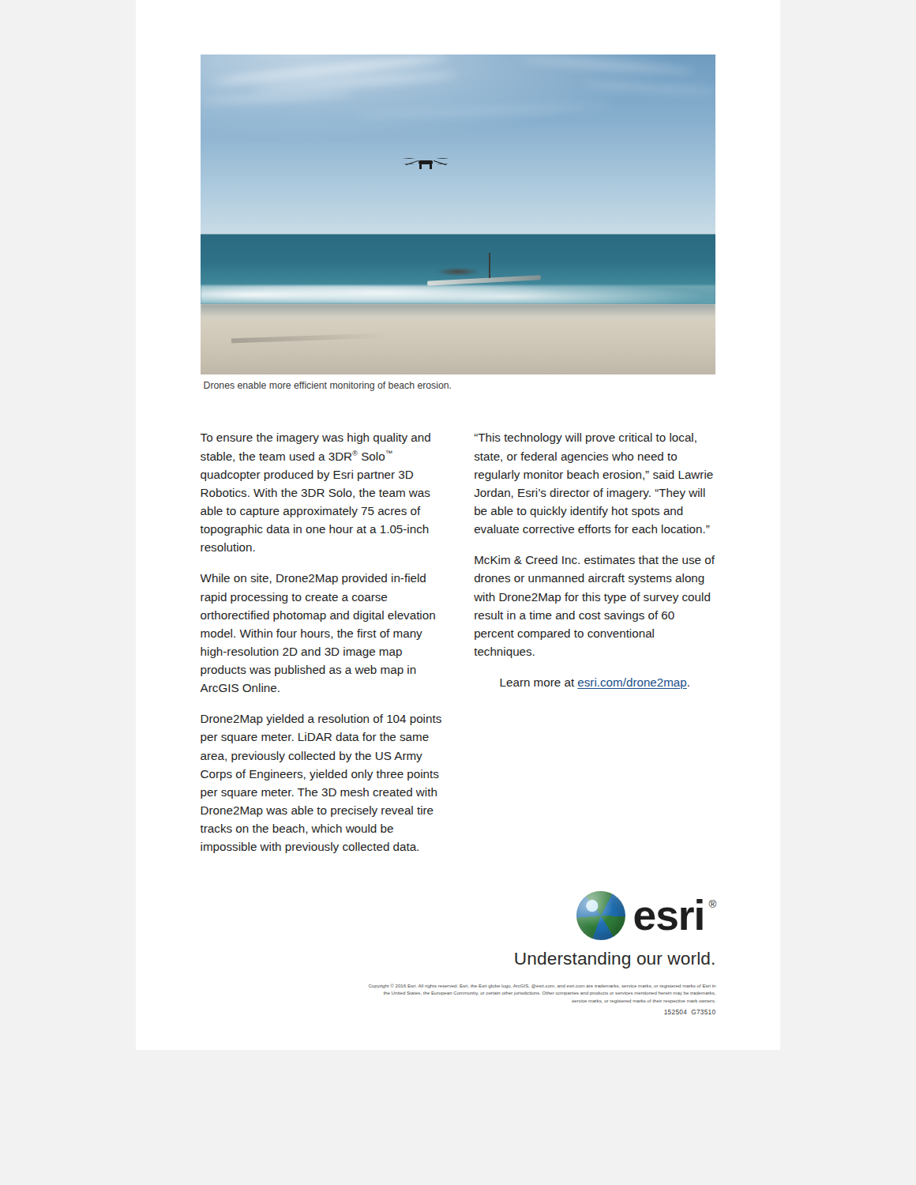Drones enable more efficient monitoring of beach erosion.
To ensure the imagery was high quality and stable, the team used a 3DR® Solo™ quadcopter produced by Esri partner 3D Robotics. With the 3DR Solo, the team was able to capture approximately 75 acres of topographic data in one hour at a 1.05-inch resolution.
While on site, Drone2Map provided in-field rapid processing to create a coarse orthorectified photomap and digital elevation model. Within four hours, the first of many high-resolution 2D and 3D image map products was published as a web map in ArcGIS Online.
Drone2Map yielded a resolution of 104 points per square meter. LiDAR data for the same area, previously collected by the US Army Corps of Engineers, yielded only three points per square meter. The 3D mesh created with Drone2Map was able to precisely reveal tire tracks on the beach, which would be impossible with previously collected data.
“This technology will prove critical to local, state, or federal agencies who need to regularly monitor beach erosion,” said Lawrie Jordan, Esri’s director of imagery. “They will be able to quickly identify hot spots and evaluate corrective efforts for each location.”
McKim & Creed Inc. estimates that the use of drones or unmanned aircraft systems along with Drone2Map for this type of survey could result in a time and cost savings of 60 percent compared to conventional techniques.
Learn more at esri.com/drone2map.
esri®
Understanding our world.
Copyright © 2016 Esri. All rights reserved. Esri, the Esri globe logo, ArcGIS, @esri.com, and esri.com are trademarks, service marks, or registered marks of Esri in the United States, the European Community, or certain other jurisdictions. Other companies and products or services mentioned herein may be trademarks, service marks, or registered marks of their respective mark owners.
152504 G73510